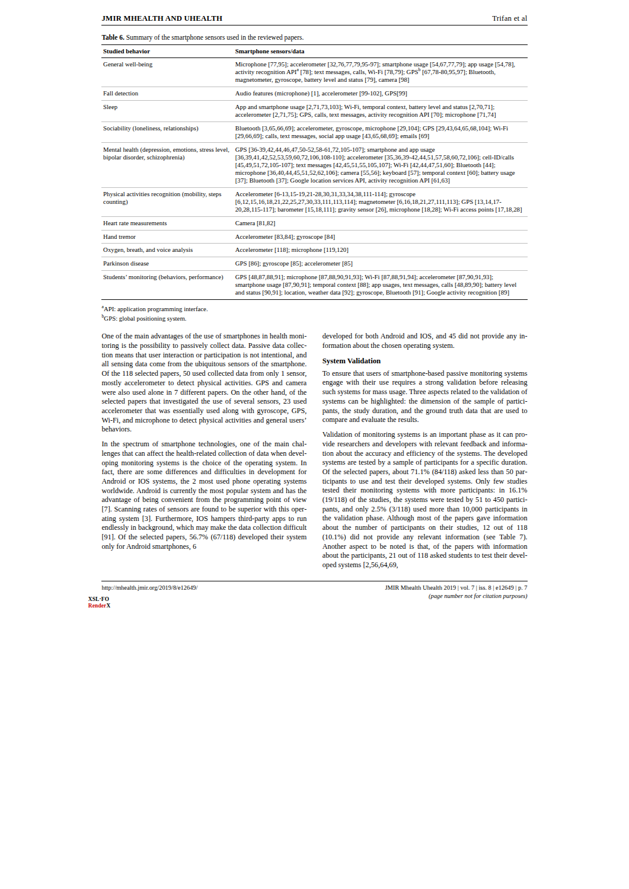JMIR MHEALTH AND UHEALTH
Trifan et al
Table 6. Summary of the smartphone sensors used in the reviewed papers.
| Studied behavior | Smartphone sensors/data |
| --- | --- |
| General well-being | Microphone [77,95]; accelerometer [32,76,77,79,95-97]; smartphone usage [54,67,77,79]; app usage [54,78], activity recognition API a [78]; text messages, calls, Wi-Fi [78,79]; GPS b [67,78-80,95,97]; Bluetooth, magnetometer, gyroscope, battery level and status [79], camera [98] |
| Fall detection | Audio features (microphone) [1], accelerometer [99-102], GPS[99] |
| Sleep | App and smartphone usage [2,71,73,103]; Wi-Fi, temporal context, battery level and status [2,70,71]; accelerometer [2,71,75]; GPS, calls, text messages, activity recognition API [70]; microphone [71,74] |
| Sociability (loneliness, relationships) | Bluetooth [3,65,66,69]; accelerometer, gyroscope, microphone [29,104]; GPS [29,43,64,65,68,104]; Wi-Fi [29,66,69]; calls, text messages, social app usage [43,65,68,69]; emails [69] |
| Mental health (depression, emotions, stress level, bipolar disorder, schizophrenia) | GPS [36-39,42,44,46,47,50-52,58-61,72,105-107]; smartphone and app usage [36,39,41,42,52,53,59,60,72,106,108-110]; accelerometer [35,36,39-42,44,51,57,58,60,72,106]; cell-ID/calls [45,49,51,72,105-107]; text messages [42,45,51,55,105,107]; Wi-Fi [42,44,47,51,60]; Bluetooth [44]; microphone [36,40,44,45,51,52,62,106]; camera [55,56]; keyboard [57]; temporal context [60]; battery usage [37]; Bluetooth [37]; Google location services API, activity recognition API [61,63] |
| Physical activities recognition (mobility, steps counting) | Accelerometer [6-13,15-19,21-28,30,31,33,34,38,111-114]; gyroscope [6,12,15,16,18,21,22,25,27,30,33,111,113,114]; magnetometer [6,16,18,21,27,111,113]; GPS [13,14,17-20,28,115-117]; barometer [15,18,111]; gravity sensor [26], microphone [18,28]; Wi-Fi access points [17,18,28] |
| Heart rate measurements | Camera [81,82] |
| Hand tremor | Accelerometer [83,84]; gyroscope [84] |
| Oxygen, breath, and voice analysis | Accelerometer [118]; microphone [119,120] |
| Parkinson disease | GPS [86]; gyroscope [85]; accelerometer [85] |
| Students’ monitoring (behaviors, performance) | GPS [48,87,88,91]; microphone [87,88,90,91,93]; Wi-Fi [87,88,91,94]; accelerometer [87,90,91,93]; smartphone usage [87,90,91]; temporal context [88]; app usages, text messages, calls [48,89,90]; battery level and status [90,91]; location, weather data [92]; gyroscope, Bluetooth [91]; Google activity recognition [89] |
aAPI: application programming interface.
bGPS: global positioning system.
One of the main advantages of the use of smartphones in health monitoring is the possibility to passively collect data. Passive data collection means that user interaction or participation is not intentional, and all sensing data come from the ubiquitous sensors of the smartphone. Of the 118 selected papers, 50 used collected data from only 1 sensor, mostly accelerometer to detect physical activities. GPS and camera were also used alone in 7 different papers. On the other hand, of the selected papers that investigated the use of several sensors, 23 used accelerometer that was essentially used along with gyroscope, GPS, Wi-Fi, and microphone to detect physical activities and general users’ behaviors.
In the spectrum of smartphone technologies, one of the main challenges that can affect the health-related collection of data when developing monitoring systems is the choice of the operating system. In fact, there are some differences and difficulties in development for Android or IOS systems, the 2 most used phone operating systems worldwide. Android is currently the most popular system and has the advantage of being convenient from the programming point of view [7]. Scanning rates of sensors are found to be superior with this operating system [3]. Furthermore, IOS hampers third-party apps to run endlessly in background, which may make the data collection difficult [91]. Of the selected papers, 56.7% (67/118) developed their system only for Android smartphones, 6
developed for both Android and IOS, and 45 did not provide any information about the chosen operating system.
System Validation
To ensure that users of smartphone-based passive monitoring systems engage with their use requires a strong validation before releasing such systems for mass usage. Three aspects related to the validation of systems can be highlighted: the dimension of the sample of participants, the study duration, and the ground truth data that are used to compare and evaluate the results.
Validation of monitoring systems is an important phase as it can provide researchers and developers with relevant feedback and information about the accuracy and efficiency of the systems. The developed systems are tested by a sample of participants for a specific duration. Of the selected papers, about 71.1% (84/118) asked less than 50 participants to use and test their developed systems. Only few studies tested their monitoring systems with more participants: in 16.1% (19/118) of the studies, the systems were tested by 51 to 450 participants, and only 2.5% (3/118) used more than 10,000 participants in the validation phase. Although most of the papers gave information about the number of participants on their studies, 12 out of 118 (10.1%) did not provide any relevant information (see Table 7). Another aspect to be noted is that, of the papers with information about the participants, 21 out of 118 asked students to test their developed systems [2,56,64,69,
http://mhealth.jmir.org/2019/8/e12649/
JMIR Mhealth Uhealth 2019 | vol. 7 | iss. 8 | e12649 | p. 7
(page number not for citation purposes)
XSL·FO
Render X